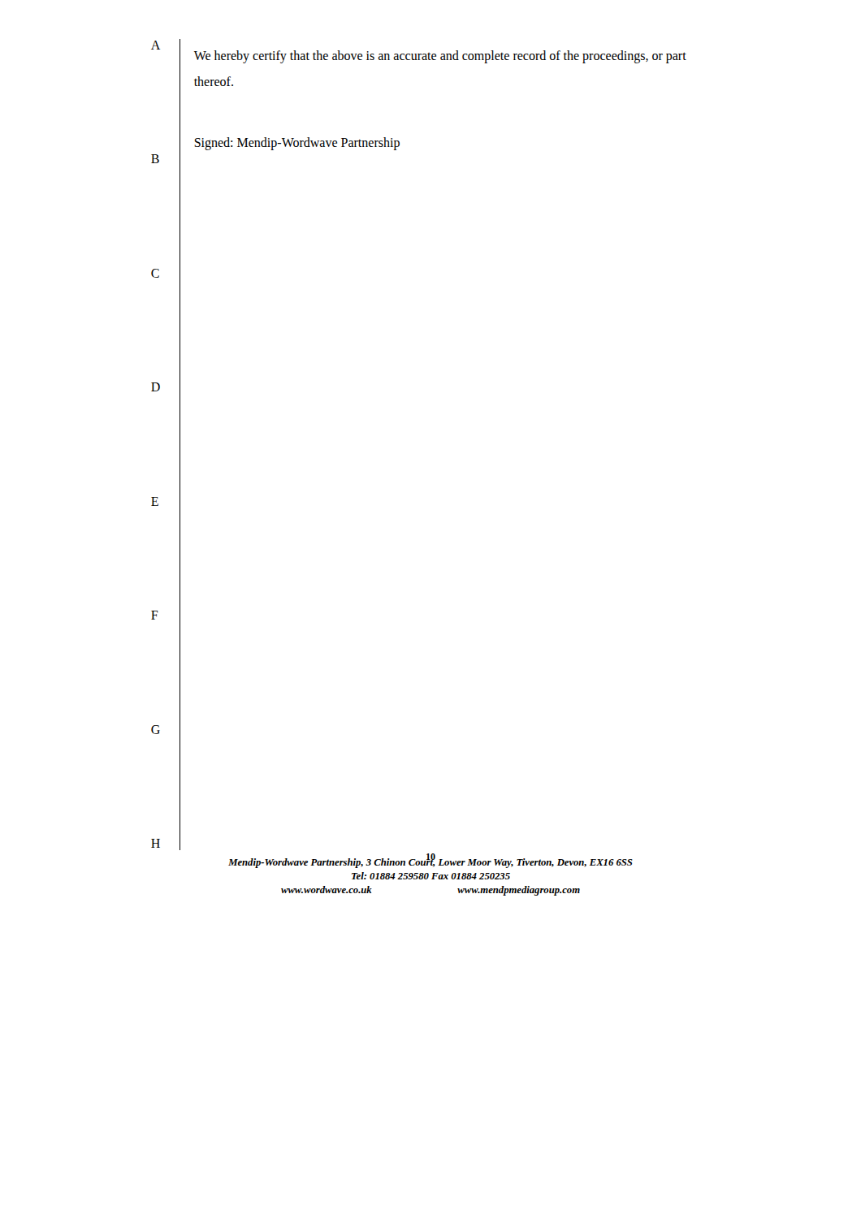A B C D E F G H
We hereby certify that the above is an accurate and complete record of the proceedings, or part thereof.
Signed: Mendip-Wordwave Partnership
10
Mendip-Wordwave Partnership, 3 Chinon Court, Lower Moor Way, Tiverton, Devon, EX16 6SS
Tel: 01884 259580 Fax 01884 250235
www.wordwave.co.uk www.mendpmediagroup.com